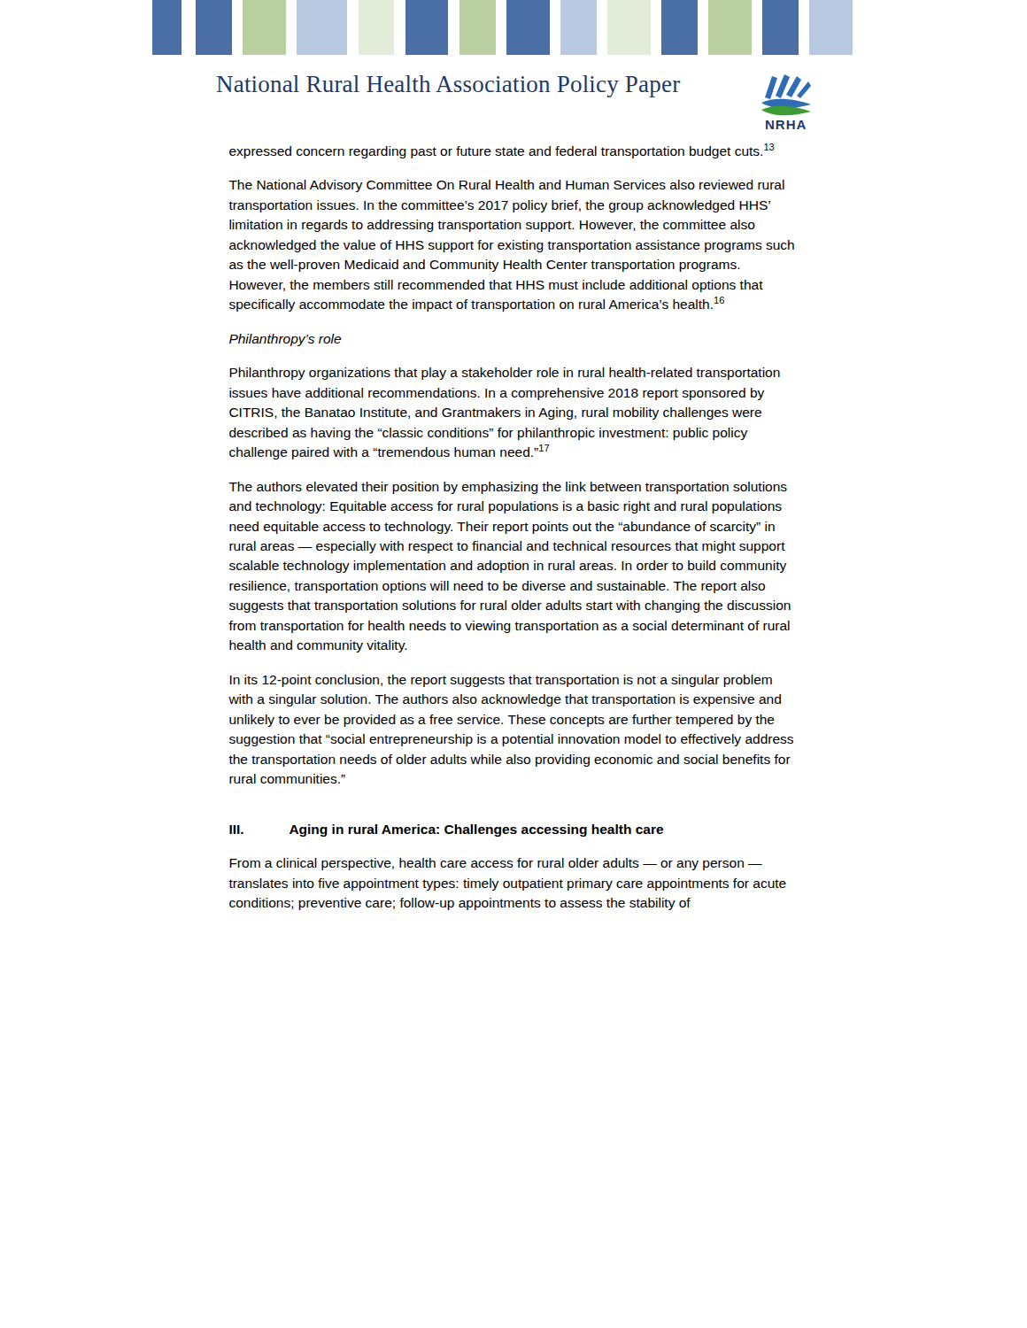National Rural Health Association Policy Paper
NRHA
expressed concern regarding past or future state and federal transportation budget cuts.13
The National Advisory Committee On Rural Health and Human Services also reviewed rural transportation issues. In the committee’s 2017 policy brief, the group acknowledged HHS’ limitation in regards to addressing transportation support. However, the committee also acknowledged the value of HHS support for existing transportation assistance programs such as the well-proven Medicaid and Community Health Center transportation programs. However, the members still recommended that HHS must include additional options that specifically accommodate the impact of transportation on rural America’s health.16
Philanthropy’s role
Philanthropy organizations that play a stakeholder role in rural health-related transportation issues have additional recommendations. In a comprehensive 2018 report sponsored by CITRIS, the Banatao Institute, and Grantmakers in Aging, rural mobility challenges were described as having the “classic conditions” for philanthropic investment: public policy challenge paired with a “tremendous human need.”17
The authors elevated their position by emphasizing the link between transportation solutions and technology: Equitable access for rural populations is a basic right and rural populations need equitable access to technology. Their report points out the “abundance of scarcity” in rural areas — especially with respect to financial and technical resources that might support scalable technology implementation and adoption in rural areas. In order to build community resilience, transportation options will need to be diverse and sustainable. The report also suggests that transportation solutions for rural older adults start with changing the discussion from transportation for health needs to viewing transportation as a social determinant of rural health and community vitality.
In its 12-point conclusion, the report suggests that transportation is not a singular problem with a singular solution. The authors also acknowledge that transportation is expensive and unlikely to ever be provided as a free service. These concepts are further tempered by the suggestion that “social entrepreneurship is a potential innovation model to effectively address the transportation needs of older adults while also providing economic and social benefits for rural communities.”
III. Aging in rural America: Challenges accessing health care
From a clinical perspective, health care access for rural older adults — or any person — translates into five appointment types: timely outpatient primary care appointments for acute conditions; preventive care; follow-up appointments to assess the stability of